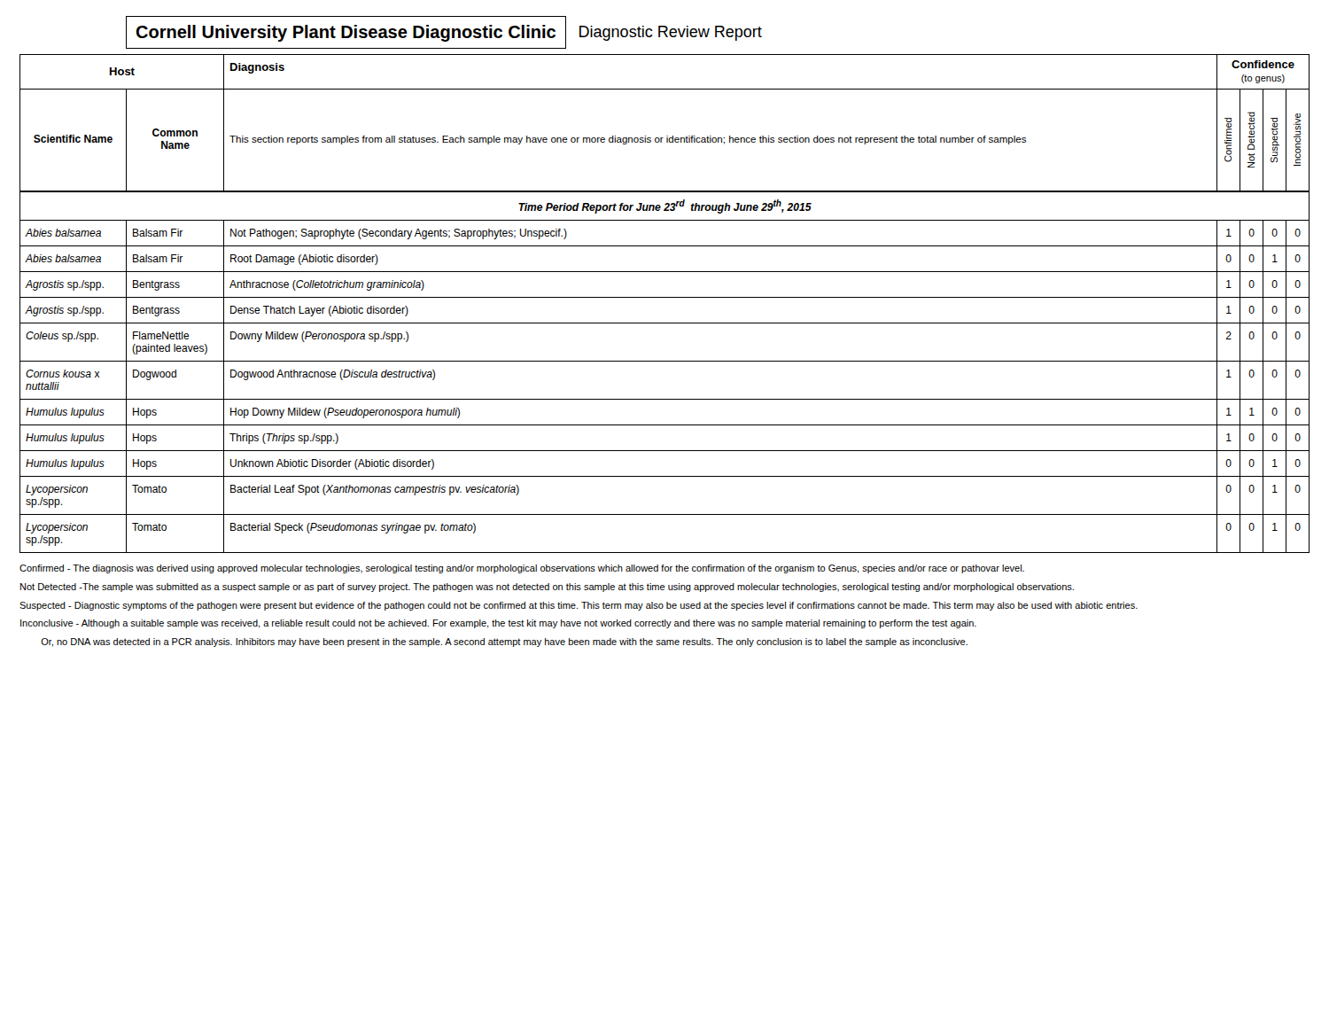Cornell University Plant Disease Diagnostic Clinic
Diagnostic Review Report
| Host | Diagnosis | Confidence (to genus) |
| Scientific Name | Common Name | Confirmed | Not Detected | Suspected | Inconclusive |
| This section reports samples from all statuses. Each sample may have one or more diagnosis or identification; hence this section does not represent the total number of samples |
| Time Period Report for June 23 rd through June 29 th , 2015 |
| Abies balsamea | Balsam Fir | Not Pathogen; Saprophyte (Secondary Agents; Saprophytes; Unspecif.) | 1 | 0 | 0 | 0 |
| Abies balsamea | Balsam Fir | Root Damage (Abiotic disorder) | 0 | 0 | 1 | 0 |
| Agrostis sp./spp. | Bentgrass | Anthracnose ( Colletotrichum graminicola ) | 1 | 0 | 0 | 0 |
| Agrostis sp./spp. | Bentgrass | Dense Thatch Layer (Abiotic disorder) | 1 | 0 | 0 | 0 |
| Coleus sp./spp. | FlameNettle (painted leaves) | Downy Mildew ( Peronospora sp./spp.) | 2 | 0 | 0 | 0 |
| Cornus kousa x nuttallii | Dogwood | Dogwood Anthracnose ( Discula destructiva ) | 1 | 0 | 0 | 0 |
| Humulus lupulus | Hops | Hop Downy Mildew ( Pseudoperonospora humuli ) | 1 | 1 | 0 | 0 |
| Humulus lupulus | Hops | Thrips ( Thrips sp./spp.) | 1 | 0 | 0 | 0 |
| Humulus lupulus | Hops | Unknown Abiotic Disorder (Abiotic disorder) | 0 | 0 | 1 | 0 |
| Lycopersicon sp./spp. | Tomato | Bacterial Leaf Spot ( Xanthomonas campestris pv. vesicatoria ) | 0 | 0 | 1 | 0 |
| Lycopersicon sp./spp. | Tomato | Bacterial Speck ( Pseudomonas syringae pv. tomato ) | 0 | 0 | 1 | 0 |
Confirmed - The diagnosis was derived using approved molecular technologies, serological testing and/or morphological observations which allowed for the confirmation of the organism to Genus, species and/or race or pathovar level.
Not Detected -The sample was submitted as a suspect sample or as part of survey project. The pathogen was not detected on this sample at this time using approved molecular technologies, serological testing and/or morphological observations.
Suspected - Diagnostic symptoms of the pathogen were present but evidence of the pathogen could not be confirmed at this time. This term may also be used at the species level if confirmations cannot be made. This term may also be used with abiotic entries.
Inconclusive - Although a suitable sample was received, a reliable result could not be achieved. For example, the test kit may have not worked correctly and there was no sample material remaining to perform the test again.
Or, no DNA was detected in a PCR analysis. Inhibitors may have been present in the sample. A second attempt may have been made with the same results. The only conclusion is to label the sample as inconclusive.